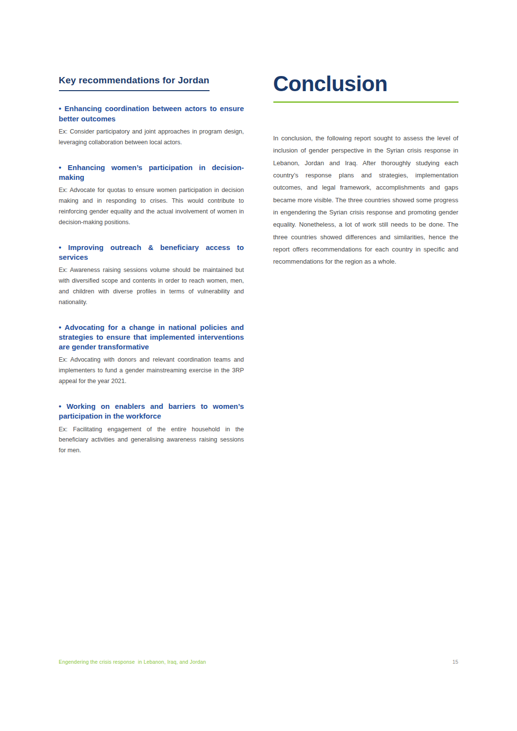Key recommendations for Jordan
• Enhancing coordination between actors to ensure better outcomes
Ex: Consider participatory and joint approaches in program design, leveraging collaboration between local actors.
• Enhancing women’s participation in decision-making
Ex: Advocate for quotas to ensure women participation in decision making and in responding to crises. This would contribute to reinforcing gender equality and the actual involvement of women in decision-making positions.
• Improving outreach & beneficiary access to services
Ex: Awareness raising sessions volume should be maintained but with diversified scope and contents in order to reach women, men, and children with diverse profiles in terms of vulnerability and nationality.
• Advocating for a change in national policies and strategies to ensure that implemented interventions are gender transformative
Ex: Advocating with donors and relevant coordination teams and implementers to fund a gender mainstreaming exercise in the 3RP appeal for the year 2021.
• Working on enablers and barriers to women’s participation in the workforce
Ex: Facilitating engagement of the entire household in the beneficiary activities and generalising awareness raising sessions for men.
Conclusion
In conclusion, the following report sought to assess the level of inclusion of gender perspective in the Syrian crisis response in Lebanon, Jordan and Iraq. After thoroughly studying each country’s response plans and strategies, implementation outcomes, and legal framework, accomplishments and gaps became more visible. The three countries showed some progress in engendering the Syrian crisis response and promoting gender equality. Nonetheless, a lot of work still needs to be done. The three countries showed differences and similarities, hence the report offers recommendations for each country in specific and recommendations for the region as a whole.
Engendering the crisis response in Lebanon, Iraq, and Jordan 15